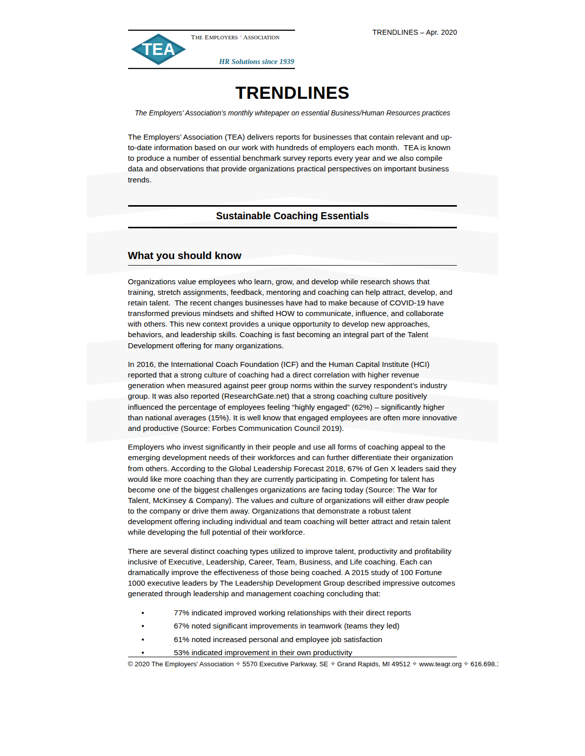TEA T HE E MPLOYERS ’ A SSOCIATION HR Solutions since 1939
TRENDLINES – Apr. 2020
TRENDLINES
The Employers’ Association’s monthly whitepaper on essential Business/Human Resources practices
The Employers’ Association (TEA) delivers reports for businesses that contain relevant and up-to-date information based on our work with hundreds of employers each month. TEA is known to produce a number of essential benchmark survey reports every year and we also compile data and observations that provide organizations practical perspectives on important business trends.
Sustainable Coaching Essentials
What you should know
Organizations value employees who learn, grow, and develop while research shows that training, stretch assignments, feedback, mentoring and coaching can help attract, develop, and retain talent. The recent changes businesses have had to make because of COVID-19 have transformed previous mindsets and shifted HOW to communicate, influence, and collaborate with others. This new context provides a unique opportunity to develop new approaches, behaviors, and leadership skills. Coaching is fast becoming an integral part of the Talent Development offering for many organizations.
In 2016, the International Coach Foundation (ICF) and the Human Capital Institute (HCI) reported that a strong culture of coaching had a direct correlation with higher revenue generation when measured against peer group norms within the survey respondent’s industry group. It was also reported (ResearchGate.net) that a strong coaching culture positively influenced the percentage of employees feeling “highly engaged” (62%) – significantly higher than national averages (15%). It is well know that engaged employees are often more innovative and productive (Source: Forbes Communication Council 2019).
Employers who invest significantly in their people and use all forms of coaching appeal to the emerging development needs of their workforces and can further differentiate their organization from others. According to the Global Leadership Forecast 2018, 67% of Gen X leaders said they would like more coaching than they are currently participating in. Competing for talent has become one of the biggest challenges organizations are facing today (Source: The War for Talent, McKinsey & Company). The values and culture of organizations will either draw people to the company or drive them away. Organizations that demonstrate a robust talent development offering including individual and team coaching will better attract and retain talent while developing the full potential of their workforce.
There are several distinct coaching types utilized to improve talent, productivity and profitability inclusive of Executive, Leadership, Career, Team, Business, and Life coaching. Each can dramatically improve the effectiveness of those being coached. A 2015 study of 100 Fortune 1000 executive leaders by The Leadership Development Group described impressive outcomes generated through leadership and management coaching concluding that:
•77% indicated improved working relationships with their direct reports
•67% noted significant improvements in teamwork (teams they led)
•61% noted increased personal and employee job satisfaction
•53% indicated improvement in their own productivity
© 2020 The Employers’ Association ✧ 5570 Executive Parkway, SE ✧ Grand Rapids, MI 49512 ✧ www.teagr.org ✧ 616.698.1167
1